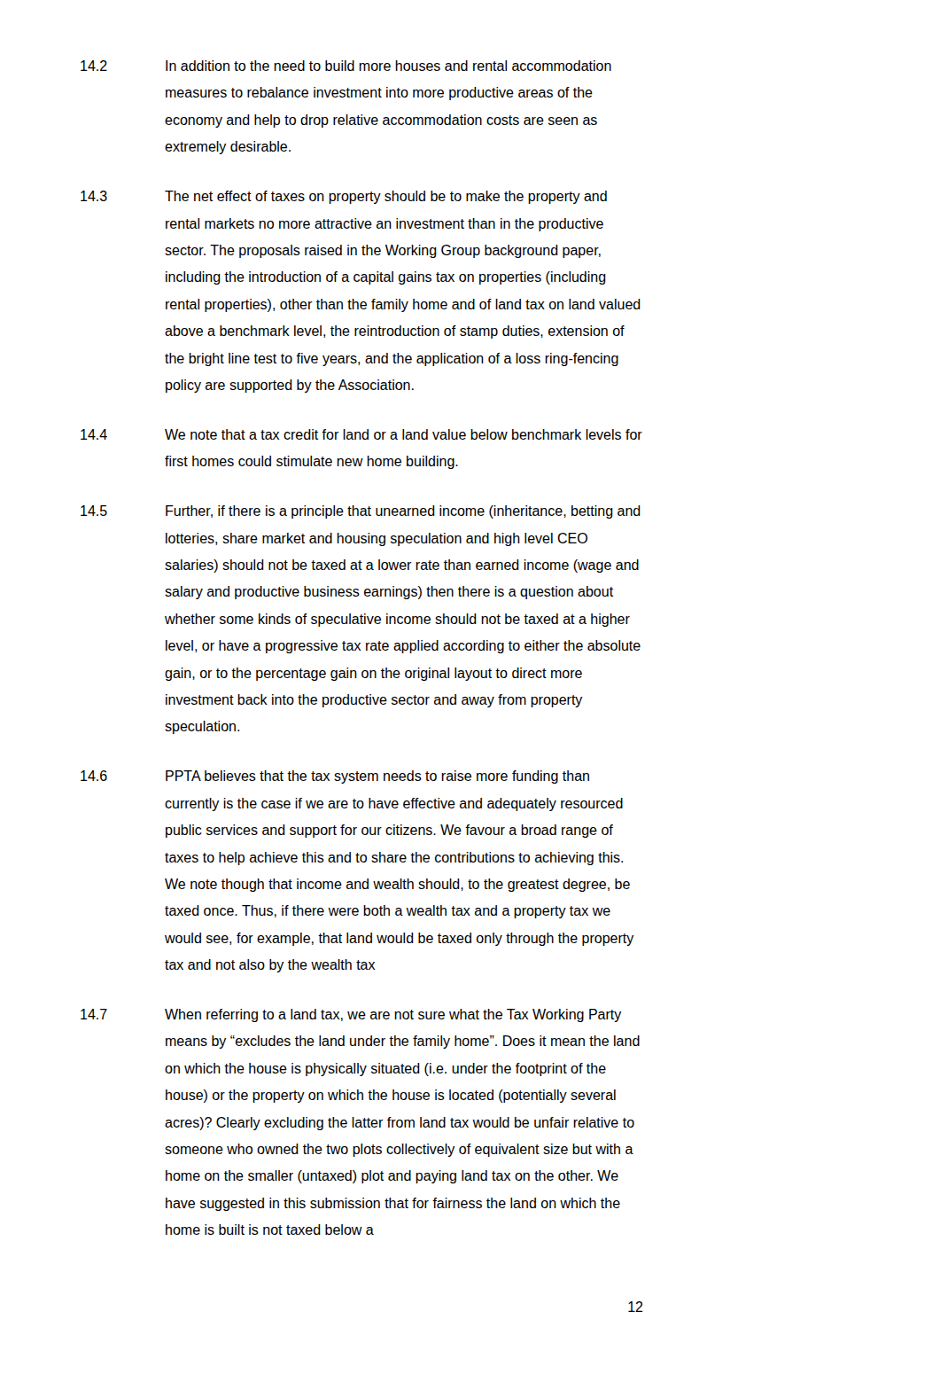14.2
In addition to the need to build more houses and rental accommodation measures to rebalance investment into more productive areas of the economy and help to drop relative accommodation costs are seen as extremely desirable.
14.3
The net effect of taxes on property should be to make the property and rental markets no more attractive an investment than in the productive sector. The proposals raised in the Working Group background paper, including the introduction of a capital gains tax on properties (including rental properties), other than the family home and of land tax on land valued above a benchmark level, the reintroduction of stamp duties, extension of the bright line test to five years, and the application of a loss ring-fencing policy are supported by the Association.
14.4
We note that a tax credit for land or a land value below benchmark levels for first homes could stimulate new home building.
14.5
Further, if there is a principle that unearned income (inheritance, betting and lotteries, share market and housing speculation and high level CEO salaries) should not be taxed at a lower rate than earned income (wage and salary and productive business earnings) then there is a question about whether some kinds of speculative income should not be taxed at a higher level, or have a progressive tax rate applied according to either the absolute gain, or to the percentage gain on the original layout to direct more investment back into the productive sector and away from property speculation.
14.6
PPTA believes that the tax system needs to raise more funding than currently is the case if we are to have effective and adequately resourced public services and support for our citizens. We favour a broad range of taxes to help achieve this and to share the contributions to achieving this. We note though that income and wealth should, to the greatest degree, be taxed once. Thus, if there were both a wealth tax and a property tax we would see, for example, that land would be taxed only through the property tax and not also by the wealth tax
14.7
When referring to a land tax, we are not sure what the Tax Working Party means by “excludes the land under the family home”. Does it mean the land on which the house is physically situated (i.e. under the footprint of the house) or the property on which the house is located (potentially several acres)? Clearly excluding the latter from land tax would be unfair relative to someone who owned the two plots collectively of equivalent size but with a home on the smaller (untaxed) plot and paying land tax on the other. We have suggested in this submission that for fairness the land on which the home is built is not taxed below a
12